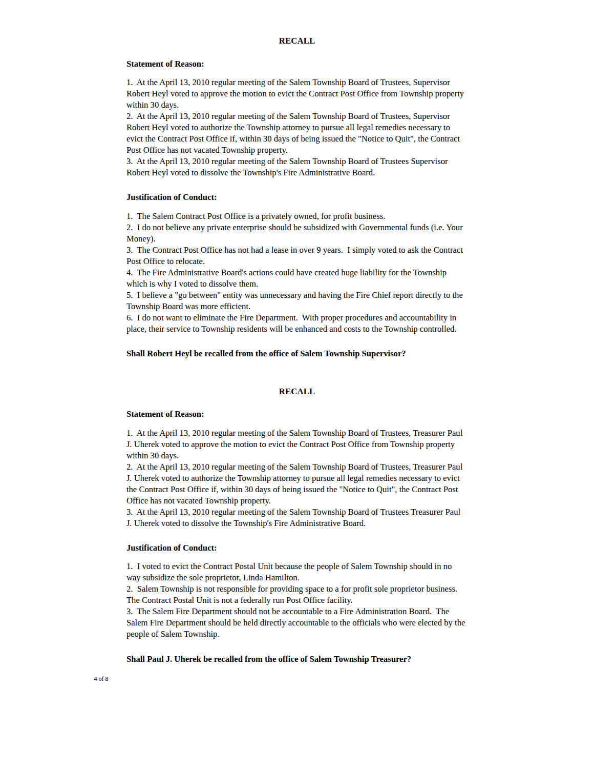RECALL
Statement of Reason:
1. At the April 13, 2010 regular meeting of the Salem Township Board of Trustees, Supervisor Robert Heyl voted to approve the motion to evict the Contract Post Office from Township property within 30 days.
2. At the April 13, 2010 regular meeting of the Salem Township Board of Trustees, Supervisor Robert Heyl voted to authorize the Township attorney to pursue all legal remedies necessary to evict the Contract Post Office if, within 30 days of being issued the "Notice to Quit", the Contract Post Office has not vacated Township property.
3. At the April 13, 2010 regular meeting of the Salem Township Board of Trustees Supervisor Robert Heyl voted to dissolve the Township's Fire Administrative Board.
Justification of Conduct:
1. The Salem Contract Post Office is a privately owned, for profit business.
2. I do not believe any private enterprise should be subsidized with Governmental funds (i.e. Your Money).
3. The Contract Post Office has not had a lease in over 9 years. I simply voted to ask the Contract Post Office to relocate.
4. The Fire Administrative Board's actions could have created huge liability for the Township which is why I voted to dissolve them.
5. I believe a "go between" entity was unnecessary and having the Fire Chief report directly to the Township Board was more efficient.
6. I do not want to eliminate the Fire Department. With proper procedures and accountability in place, their service to Township residents will be enhanced and costs to the Township controlled.
Shall Robert Heyl be recalled from the office of Salem Township Supervisor?
RECALL
Statement of Reason:
1. At the April 13, 2010 regular meeting of the Salem Township Board of Trustees, Treasurer Paul J. Uherek voted to approve the motion to evict the Contract Post Office from Township property within 30 days.
2. At the April 13, 2010 regular meeting of the Salem Township Board of Trustees, Treasurer Paul J. Uherek voted to authorize the Township attorney to pursue all legal remedies necessary to evict the Contract Post Office if, within 30 days of being issued the "Notice to Quit", the Contract Post Office has not vacated Township property.
3. At the April 13, 2010 regular meeting of the Salem Township Board of Trustees Treasurer Paul J. Uherek voted to dissolve the Township's Fire Administrative Board.
Justification of Conduct:
1. I voted to evict the Contract Postal Unit because the people of Salem Township should in no way subsidize the sole proprietor, Linda Hamilton.
2. Salem Township is not responsible for providing space to a for profit sole proprietor business. The Contract Postal Unit is not a federally run Post Office facility.
3. The Salem Fire Department should not be accountable to a Fire Administration Board. The Salem Fire Department should be held directly accountable to the officials who were elected by the people of Salem Township.
Shall Paul J. Uherek be recalled from the office of Salem Township Treasurer?
4 of 8